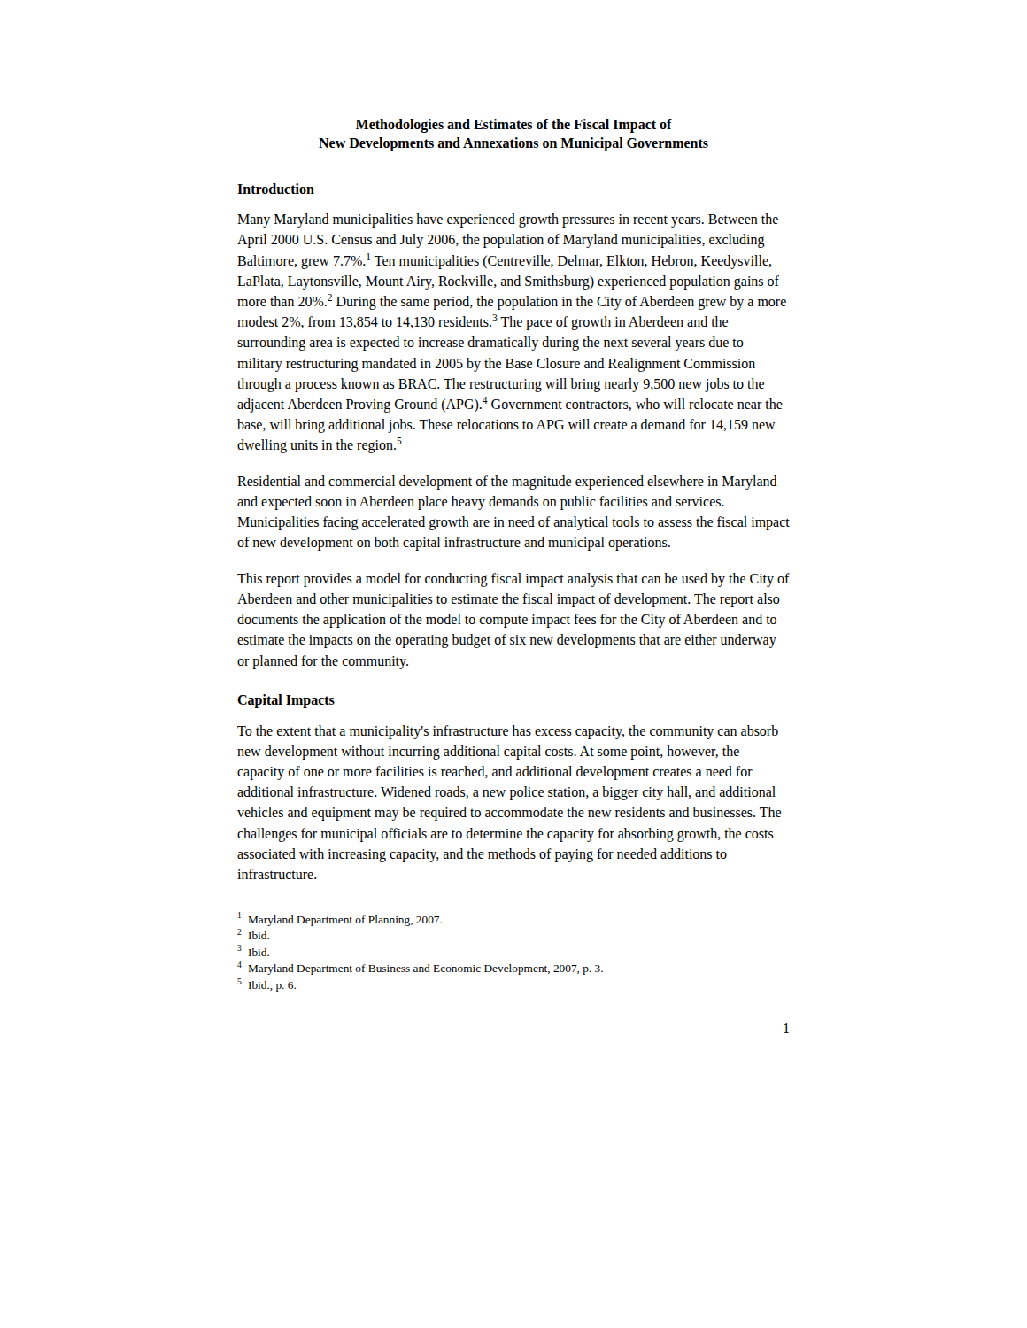Methodologies and Estimates of the Fiscal Impact of
New Developments and Annexations on Municipal Governments
Introduction
Many Maryland municipalities have experienced growth pressures in recent years. Between the April 2000 U.S. Census and July 2006, the population of Maryland municipalities, excluding Baltimore, grew 7.7%.1 Ten municipalities (Centreville, Delmar, Elkton, Hebron, Keedysville, LaPlata, Laytonsville, Mount Airy, Rockville, and Smithsburg) experienced population gains of more than 20%.2 During the same period, the population in the City of Aberdeen grew by a more modest 2%, from 13,854 to 14,130 residents.3 The pace of growth in Aberdeen and the surrounding area is expected to increase dramatically during the next several years due to military restructuring mandated in 2005 by the Base Closure and Realignment Commission through a process known as BRAC. The restructuring will bring nearly 9,500 new jobs to the adjacent Aberdeen Proving Ground (APG).4 Government contractors, who will relocate near the base, will bring additional jobs. These relocations to APG will create a demand for 14,159 new dwelling units in the region.5
Residential and commercial development of the magnitude experienced elsewhere in Maryland and expected soon in Aberdeen place heavy demands on public facilities and services. Municipalities facing accelerated growth are in need of analytical tools to assess the fiscal impact of new development on both capital infrastructure and municipal operations.
This report provides a model for conducting fiscal impact analysis that can be used by the City of Aberdeen and other municipalities to estimate the fiscal impact of development. The report also documents the application of the model to compute impact fees for the City of Aberdeen and to estimate the impacts on the operating budget of six new developments that are either underway or planned for the community.
Capital Impacts
To the extent that a municipality's infrastructure has excess capacity, the community can absorb new development without incurring additional capital costs. At some point, however, the capacity of one or more facilities is reached, and additional development creates a need for additional infrastructure. Widened roads, a new police station, a bigger city hall, and additional vehicles and equipment may be required to accommodate the new residents and businesses. The challenges for municipal officials are to determine the capacity for absorbing growth, the costs associated with increasing capacity, and the methods of paying for needed additions to infrastructure.
1 Maryland Department of Planning, 2007.
2 Ibid.
3 Ibid.
4 Maryland Department of Business and Economic Development, 2007, p. 3.
5 Ibid., p. 6.
1